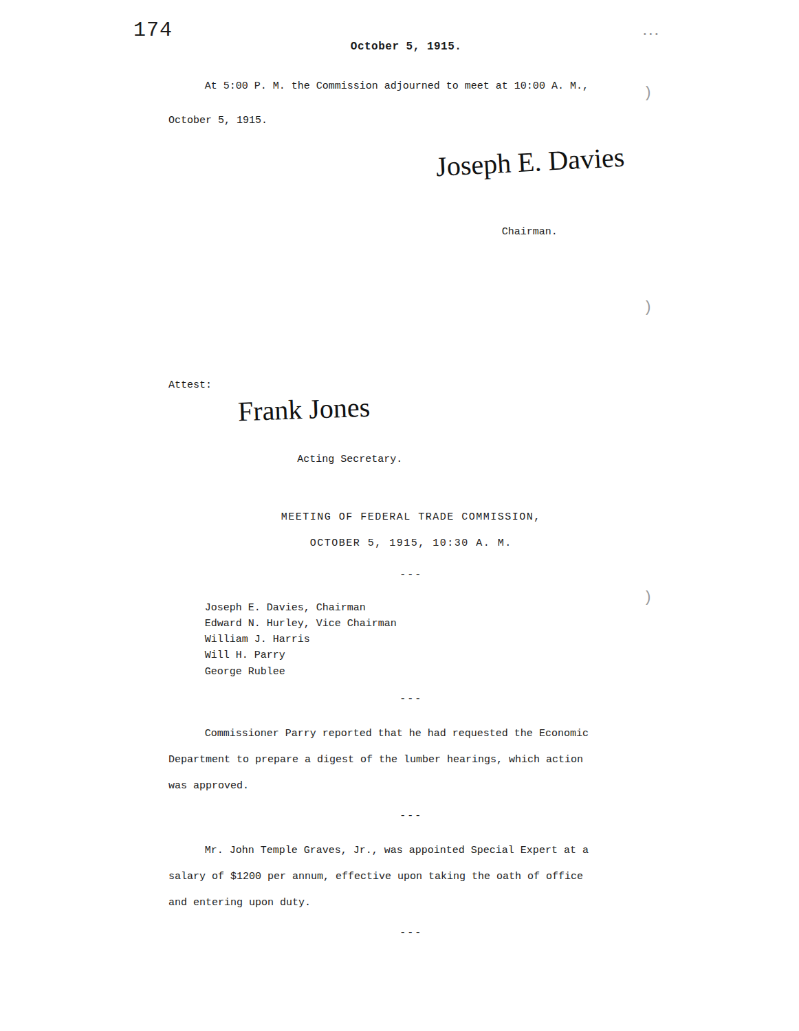174
•••
)
)
)
October 5, 1915.
At 5:00 P. M. the Commission adjourned to meet at 10:00 A. M.,
October 5, 1915.
Joseph E. Davies
Chairman.
Attest:
Frank Jones
Acting Secretary.
MEETING OF FEDERAL TRADE COMMISSION,
OCTOBER 5, 1915, 10:30 A. M.
---
Joseph E. Davies, Chairman
Edward N. Hurley, Vice Chairman
William J. Harris
Will H. Parry
George Rublee
---
Commissioner Parry reported that he had requested the Economic
Department to prepare a digest of the lumber hearings, which action
was approved.
---
Mr. John Temple Graves, Jr., was appointed Special Expert at a
salary of $1200 per annum, effective upon taking the oath of office
and entering upon duty.
---